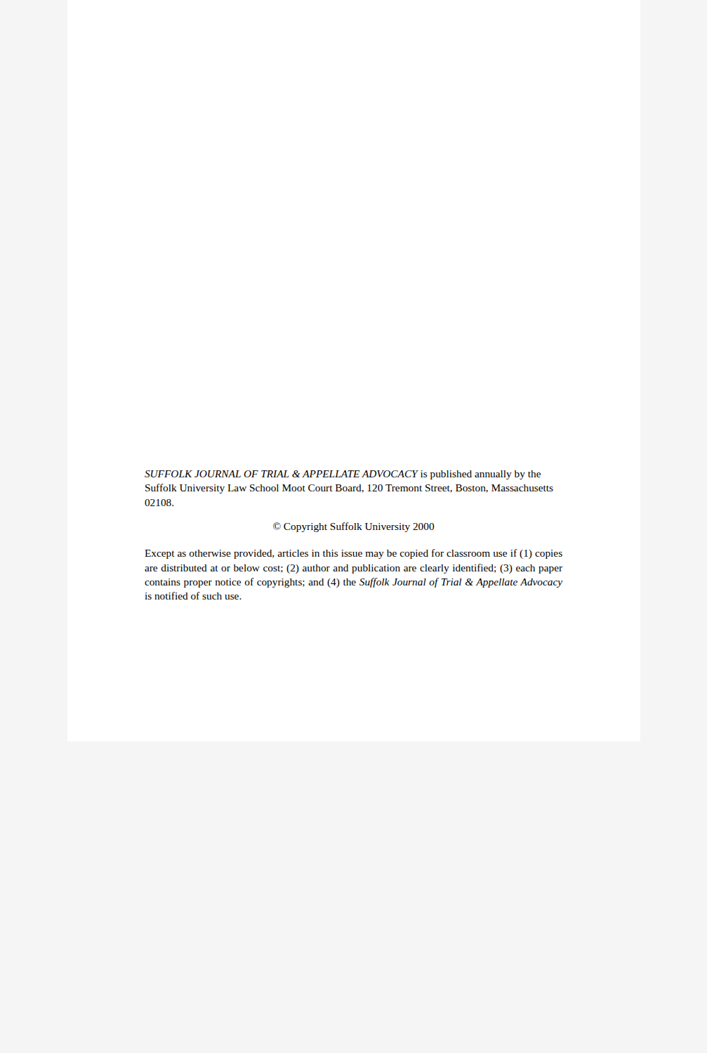SUFFOLK JOURNAL OF TRIAL & APPELLATE ADVOCACY is published annually by the Suffolk University Law School Moot Court Board, 120 Tremont Street, Boston, Massachusetts 02108.
© Copyright Suffolk University 2000
Except as otherwise provided, articles in this issue may be copied for classroom use if (1) copies are distributed at or below cost; (2) author and publication are clearly identified; (3) each paper contains proper notice of copyrights; and (4) the Suffolk Journal of Trial & Appellate Advocacy is notified of such use.